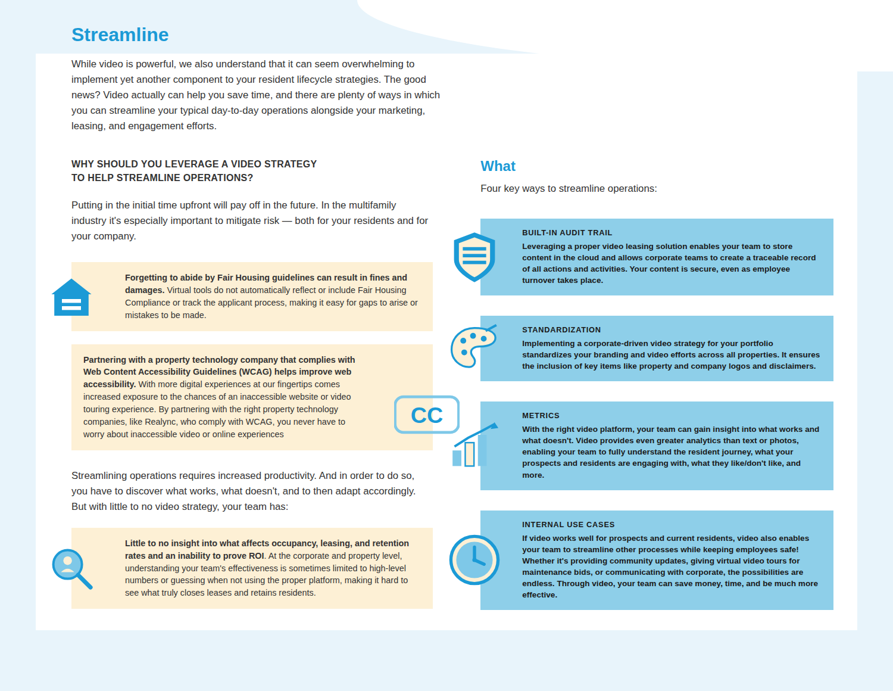Streamline
While video is powerful, we also understand that it can seem overwhelming to implement yet another component to your resident lifecycle strategies. The good news? Video actually can help you save time, and there are plenty of ways in which you can streamline your typical day-to-day operations alongside your marketing, leasing, and engagement efforts.
Why should you leverage a video strategy
to help streamline operations?
Putting in the initial time upfront will pay off in the future. In the multifamily industry it's especially important to mitigate risk — both for your residents and for your company.
Forgetting to abide by Fair Housing guidelines can result in fines and damages. Virtual tools do not automatically reflect or include Fair Housing Compliance or track the applicant process, making it easy for gaps to arise or mistakes to be made.
Partnering with a property technology company that complies with Web Content Accessibility Guidelines (WCAG) helps improve web accessibility. With more digital experiences at our fingertips comes increased exposure to the chances of an inaccessible website or video touring experience. By partnering with the right property technology companies, like Realync, who comply with WCAG, you never have to worry about inaccessible video or online experiences CC
Streamlining operations requires increased productivity. And in order to do so, you have to discover what works, what doesn't, and to then adapt accordingly. But with little to no video strategy, your team has:
Little to no insight into what affects occupancy, leasing, and retention rates and an inability to prove ROI. At the corporate and property level, understanding your team's effectiveness is sometimes limited to high-level numbers or guessing when not using the proper platform, making it hard to see what truly closes leases and retains residents.
What
Four key ways to streamline operations:
Built-in Audit Trail
Leveraging a proper video leasing solution enables your team to store content in the cloud and allows corporate teams to create a traceable record of all actions and activities. Your content is secure, even as employee turnover takes place.
Standardization
Implementing a corporate-driven video strategy for your portfolio standardizes your branding and video efforts across all properties. It ensures the inclusion of key items like property and company logos and disclaimers.
Metrics
With the right video platform, your team can gain insight into what works and what doesn't. Video provides even greater analytics than text or photos, enabling your team to fully understand the resident journey, what your prospects and residents are engaging with, what they like/don't like, and more.
Internal Use Cases
If video works well for prospects and current residents, video also enables your team to streamline other processes while keeping employees safe! Whether it's providing community updates, giving virtual video tours for maintenance bids, or communicating with corporate, the possibilities are endless. Through video, your team can save money, time, and be much more effective.